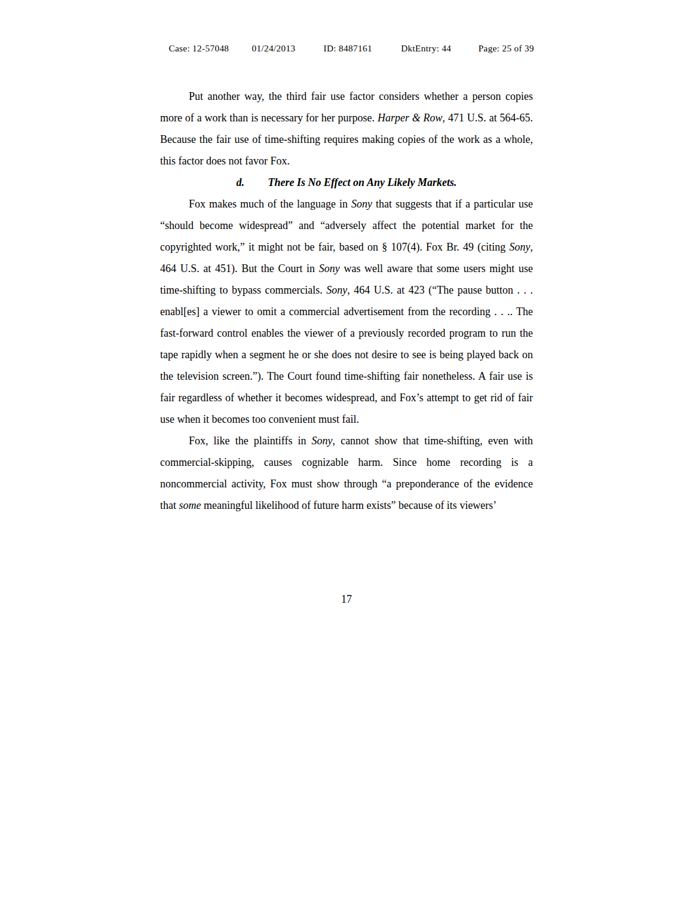Case: 12-5704801/24/2013 ID: 8487161 DktEntry: 44 Page: 25 of 39
Put another way, the third fair use factor considers whether a person copies more of a work than is necessary for her purpose. Harper & Row, 471 U.S. at 564-65. Because the fair use of time-shifting requires making copies of the work as a whole, this factor does not favor Fox.
d. There Is No Effect on Any Likely Markets.
Fox makes much of the language in Sony that suggests that if a particular use “should become widespread” and “adversely affect the potential market for the copyrighted work,” it might not be fair, based on § 107(4). Fox Br. 49 (citing Sony, 464 U.S. at 451). But the Court in Sony was well aware that some users might use time-shifting to bypass commercials. Sony, 464 U.S. at 423 (“The pause button . . . enabl[es] a viewer to omit a commercial advertisement from the recording . . .. The fast-forward control enables the viewer of a previously recorded program to run the tape rapidly when a segment he or she does not desire to see is being played back on the television screen.”). The Court found time-shifting fair nonetheless. A fair use is fair regardless of whether it becomes widespread, and Fox’s attempt to get rid of fair use when it becomes too convenient must fail.
Fox, like the plaintiffs in Sony, cannot show that time-shifting, even with commercial-skipping, causes cognizable harm. Since home recording is a noncommercial activity, Fox must show through “a preponderance of the evidence that some meaningful likelihood of future harm exists” because of its viewers’
17